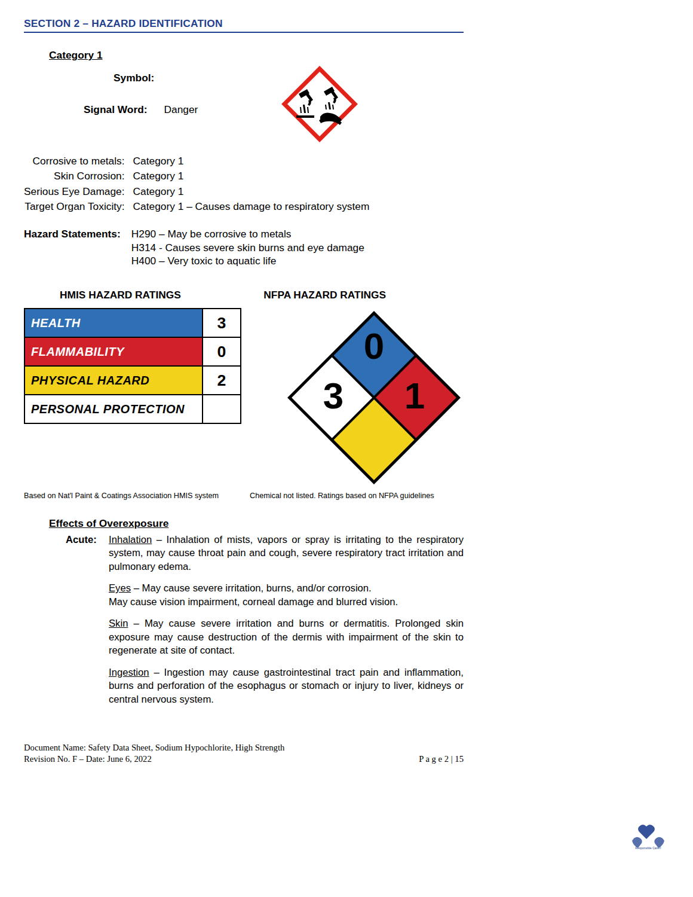SECTION 2 – HAZARD IDENTIFICATION
Category 1
Symbol:
Signal Word: Danger
| Corrosive to metals: | Category 1 |
| Skin Corrosion: | Category 1 |
| Serious Eye Damage: | Category 1 |
| Target Organ Toxicity: | Category 1 – Causes damage to respiratory system |
| Hazard Statements: | H290 – May be corrosive to metals H314 - Causes severe skin burns and eye damage H400 – Very toxic to aquatic life |
HMIS HAZARD RATINGS
NFPA HAZARD RATINGS
Health
3
Flammability
0
Physical Hazard
2
Personal Protection
0 3 1
Based on Nat'l Paint & Coatings Association HMIS system
Chemical not listed. Ratings based on NFPA guidelines
Effects of Overexposure
Acute:
Inhalation – Inhalation of mists, vapors or spray is irritating to the respiratory system, may cause throat pain and cough, severe respiratory tract irritation and pulmonary edema.
Eyes – May cause severe irritation, burns, and/or corrosion.
May cause vision impairment, corneal damage and blurred vision.
Skin – May cause severe irritation and burns or dermatitis. Prolonged skin exposure may cause destruction of the dermis with impairment of the skin to regenerate at site of contact.
Ingestion – Ingestion may cause gastrointestinal tract pain and inflammation, burns and perforation of the esophagus or stomach or injury to liver, kidneys or central nervous system.
Document Name: Safety Data Sheet, Sodium Hypochlorite, High Strength
Revision No. F – Date: June 6, 2022
P a g e 2 | 15
Responsible Care®